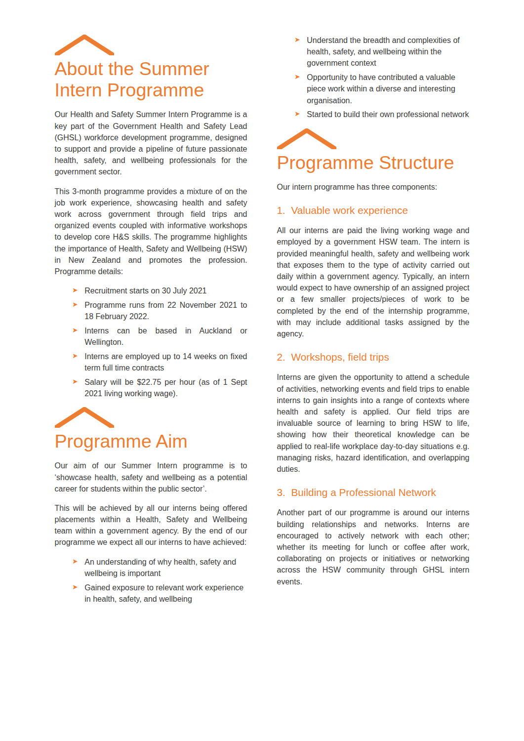About the Summer Intern Programme
Our Health and Safety Summer Intern Programme is a key part of the Government Health and Safety Lead (GHSL) workforce development programme, designed to support and provide a pipeline of future passionate health, safety, and wellbeing professionals for the government sector.
This 3-month programme provides a mixture of on the job work experience, showcasing health and safety work across government through field trips and organized events coupled with informative workshops to develop core H&S skills. The programme highlights the importance of Health, Safety and Wellbeing (HSW) in New Zealand and promotes the profession. Programme details:
Recruitment starts on 30 July 2021
Programme runs from 22 November 2021 to 18 February 2022.
Interns can be based in Auckland or Wellington.
Interns are employed up to 14 weeks on fixed term full time contracts
Salary will be $22.75 per hour (as of 1 Sept 2021 living working wage).
Programme Aim
Our aim of our Summer Intern programme is to ‘showcase health, safety and wellbeing as a potential career for students within the public sector’.
This will be achieved by all our interns being offered placements within a Health, Safety and Wellbeing team within a government agency. By the end of our programme we expect all our interns to have achieved:
An understanding of why health, safety and wellbeing is important
Gained exposure to relevant work experience in health, safety, and wellbeing
Understand the breadth and complexities of health, safety, and wellbeing within the government context
Opportunity to have contributed a valuable piece work within a diverse and interesting organisation.
Started to build their own professional network
Programme Structure
Our intern programme has three components:
1. Valuable work experience
All our interns are paid the living working wage and employed by a government HSW team. The intern is provided meaningful health, safety and wellbeing work that exposes them to the type of activity carried out daily within a government agency. Typically, an intern would expect to have ownership of an assigned project or a few smaller projects/pieces of work to be completed by the end of the internship programme, with may include additional tasks assigned by the agency.
2. Workshops, field trips
Interns are given the opportunity to attend a schedule of activities, networking events and field trips to enable interns to gain insights into a range of contexts where health and safety is applied. Our field trips are invaluable source of learning to bring HSW to life, showing how their theoretical knowledge can be applied to real-life workplace day-to-day situations e.g. managing risks, hazard identification, and overlapping duties.
3. Building a Professional Network
Another part of our programme is around our interns building relationships and networks. Interns are encouraged to actively network with each other; whether its meeting for lunch or coffee after work, collaborating on projects or initiatives or networking across the HSW community through GHSL intern events.